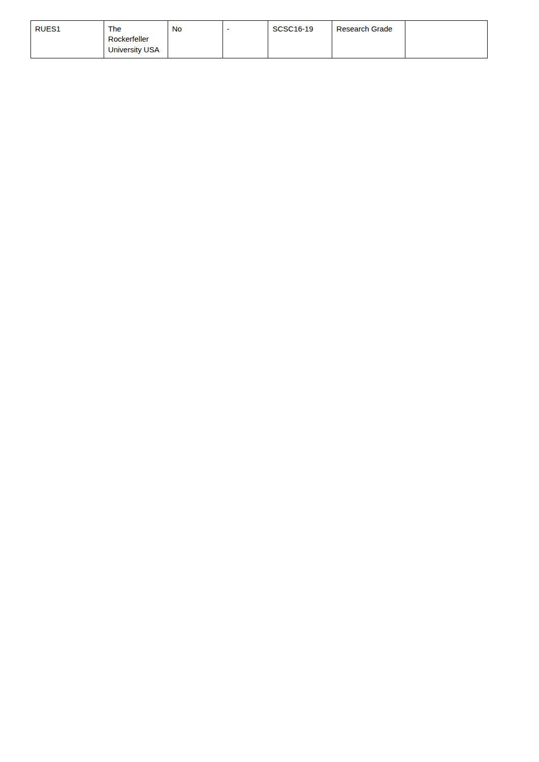| RUES1 | The Rockerfeller University USA | No | - | SCSC16-19 | Research Grade | |